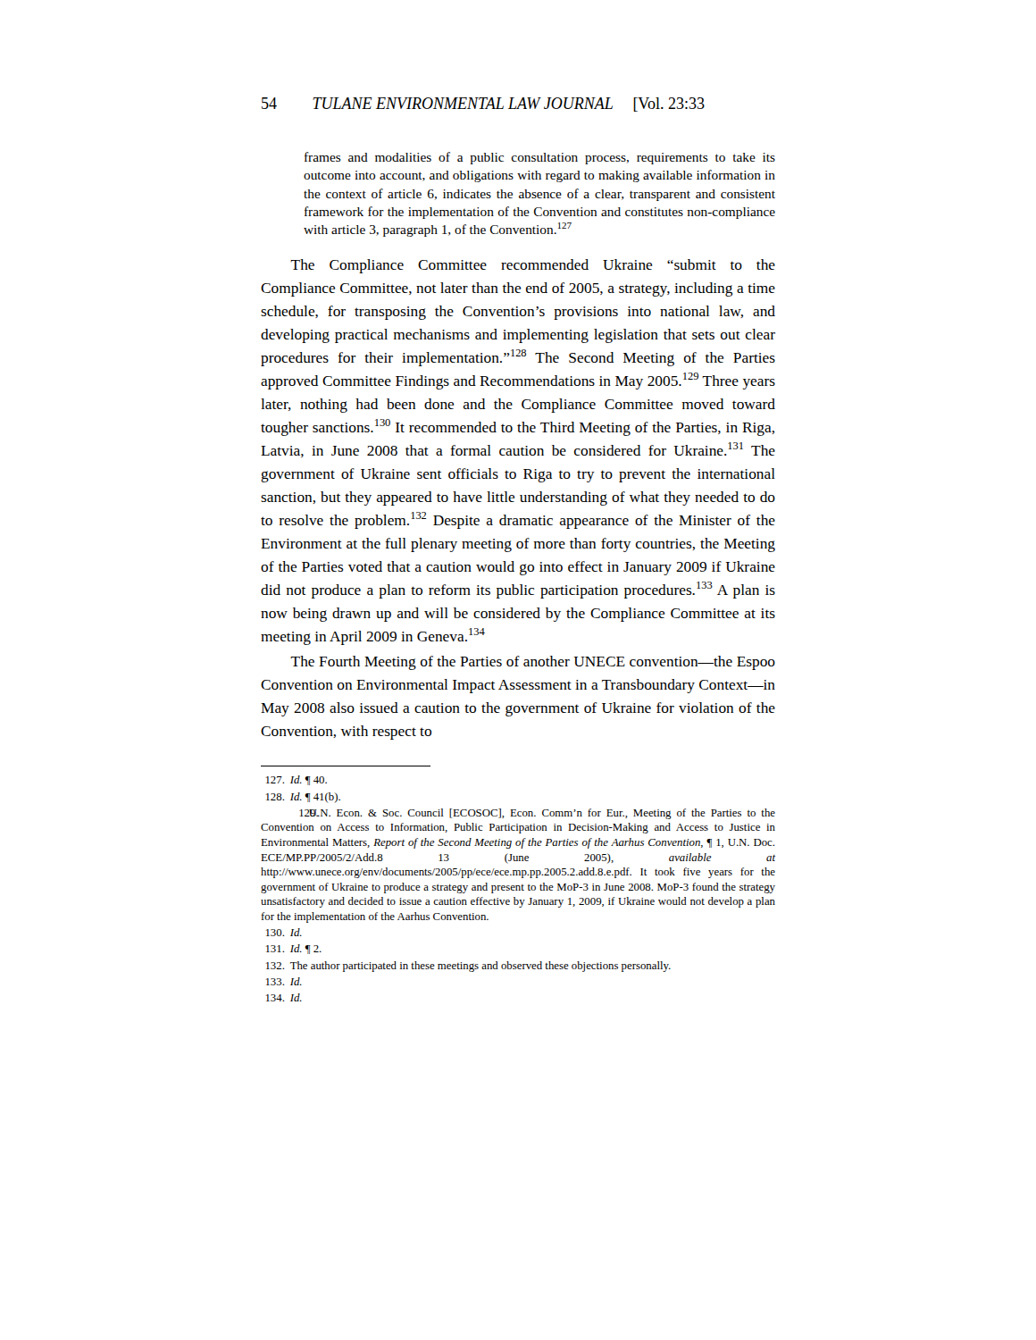54 TULANE ENVIRONMENTAL LAW JOURNAL[Vol. 23:33
frames and modalities of a public consultation process, requirements to take its outcome into account, and obligations with regard to making available information in the context of article 6, indicates the absence of a clear, transparent and consistent framework for the implementation of the Convention and constitutes non-compliance with article 3, paragraph 1, of the Convention.127
The Compliance Committee recommended Ukraine “submit to the Compliance Committee, not later than the end of 2005, a strategy, including a time schedule, for transposing the Convention’s provisions into national law, and developing practical mechanisms and implementing legislation that sets out clear procedures for their implementation.”128 The Second Meeting of the Parties approved Committee Findings and Recommendations in May 2005.129 Three years later, nothing had been done and the Compliance Committee moved toward tougher sanctions.130 It recommended to the Third Meeting of the Parties, in Riga, Latvia, in June 2008 that a formal caution be considered for Ukraine.131 The government of Ukraine sent officials to Riga to try to prevent the international sanction, but they appeared to have little understanding of what they needed to do to resolve the problem.132 Despite a dramatic appearance of the Minister of the Environment at the full plenary meeting of more than forty countries, the Meeting of the Parties voted that a caution would go into effect in January 2009 if Ukraine did not produce a plan to reform its public participation procedures.133 A plan is now being drawn up and will be considered by the Compliance Committee at its meeting in April 2009 in Geneva.134
The Fourth Meeting of the Parties of another UNECE convention—the Espoo Convention on Environmental Impact Assessment in a Transboundary Context—in May 2008 also issued a caution to the government of Ukraine for violation of the Convention, with respect to
127. Id. ¶ 40.
128. Id. ¶ 41(b).
129. U.N. Econ. & Soc. Council [ECOSOC], Econ. Comm’n for Eur., Meeting of the Parties to the Convention on Access to Information, Public Participation in Decision-Making and Access to Justice in Environmental Matters, Report of the Second Meeting of the Parties of the Aarhus Convention, ¶ 1, U.N. Doc. ECE/MP.PP/2005/2/Add.8 13 (June 2005), available at http://www.unece.org/env/documents/2005/pp/ece/ece.mp.pp.2005.2.add.8.e.pdf. It took five years for the government of Ukraine to produce a strategy and present to the MoP-3 in June 2008. MoP-3 found the strategy unsatisfactory and decided to issue a caution effective by January 1, 2009, if Ukraine would not develop a plan for the implementation of the Aarhus Convention.
130. Id.
131. Id. ¶ 2.
132. The author participated in these meetings and observed these objections personally.
133. Id.
134. Id.